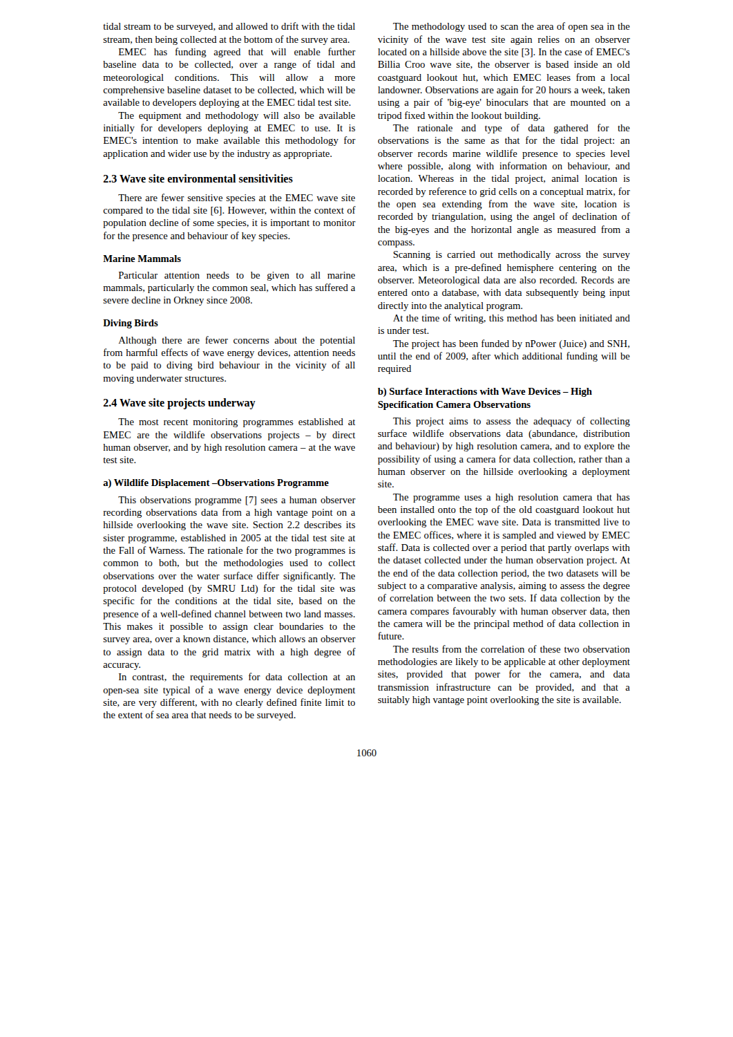tidal stream to be surveyed, and allowed to drift with the tidal stream, then being collected at the bottom of the survey area.
EMEC has funding agreed that will enable further baseline data to be collected, over a range of tidal and meteorological conditions. This will allow a more comprehensive baseline dataset to be collected, which will be available to developers deploying at the EMEC tidal test site.
The equipment and methodology will also be available initially for developers deploying at EMEC to use. It is EMEC's intention to make available this methodology for application and wider use by the industry as appropriate.
2.3 Wave site environmental sensitivities
There are fewer sensitive species at the EMEC wave site compared to the tidal site [6]. However, within the context of population decline of some species, it is important to monitor for the presence and behaviour of key species.
Marine Mammals
Particular attention needs to be given to all marine mammals, particularly the common seal, which has suffered a severe decline in Orkney since 2008.
Diving Birds
Although there are fewer concerns about the potential from harmful effects of wave energy devices, attention needs to be paid to diving bird behaviour in the vicinity of all moving underwater structures.
2.4 Wave site projects underway
The most recent monitoring programmes established at EMEC are the wildlife observations projects – by direct human observer, and by high resolution camera – at the wave test site.
a) Wildlife Displacement –Observations Programme
This observations programme [7] sees a human observer recording observations data from a high vantage point on a hillside overlooking the wave site. Section 2.2 describes its sister programme, established in 2005 at the tidal test site at the Fall of Warness. The rationale for the two programmes is common to both, but the methodologies used to collect observations over the water surface differ significantly. The protocol developed (by SMRU Ltd) for the tidal site was specific for the conditions at the tidal site, based on the presence of a well-defined channel between two land masses. This makes it possible to assign clear boundaries to the survey area, over a known distance, which allows an observer to assign data to the grid matrix with a high degree of accuracy.
In contrast, the requirements for data collection at an open-sea site typical of a wave energy device deployment site, are very different, with no clearly defined finite limit to the extent of sea area that needs to be surveyed.
The methodology used to scan the area of open sea in the vicinity of the wave test site again relies on an observer located on a hillside above the site [3]. In the case of EMEC's Billia Croo wave site, the observer is based inside an old coastguard lookout hut, which EMEC leases from a local landowner. Observations are again for 20 hours a week, taken using a pair of 'big-eye' binoculars that are mounted on a tripod fixed within the lookout building.
The rationale and type of data gathered for the observations is the same as that for the tidal project: an observer records marine wildlife presence to species level where possible, along with information on behaviour, and location. Whereas in the tidal project, animal location is recorded by reference to grid cells on a conceptual matrix, for the open sea extending from the wave site, location is recorded by triangulation, using the angel of declination of the big-eyes and the horizontal angle as measured from a compass.
Scanning is carried out methodically across the survey area, which is a pre-defined hemisphere centering on the observer. Meteorological data are also recorded. Records are entered onto a database, with data subsequently being input directly into the analytical program.
At the time of writing, this method has been initiated and is under test.
The project has been funded by nPower (Juice) and SNH, until the end of 2009, after which additional funding will be required
b) Surface Interactions with Wave Devices – High Specification Camera Observations
This project aims to assess the adequacy of collecting surface wildlife observations data (abundance, distribution and behaviour) by high resolution camera, and to explore the possibility of using a camera for data collection, rather than a human observer on the hillside overlooking a deployment site.
The programme uses a high resolution camera that has been installed onto the top of the old coastguard lookout hut overlooking the EMEC wave site. Data is transmitted live to the EMEC offices, where it is sampled and viewed by EMEC staff. Data is collected over a period that partly overlaps with the dataset collected under the human observation project. At the end of the data collection period, the two datasets will be subject to a comparative analysis, aiming to assess the degree of correlation between the two sets. If data collection by the camera compares favourably with human observer data, then the camera will be the principal method of data collection in future.
The results from the correlation of these two observation methodologies are likely to be applicable at other deployment sites, provided that power for the camera, and data transmission infrastructure can be provided, and that a suitably high vantage point overlooking the site is available.
1060